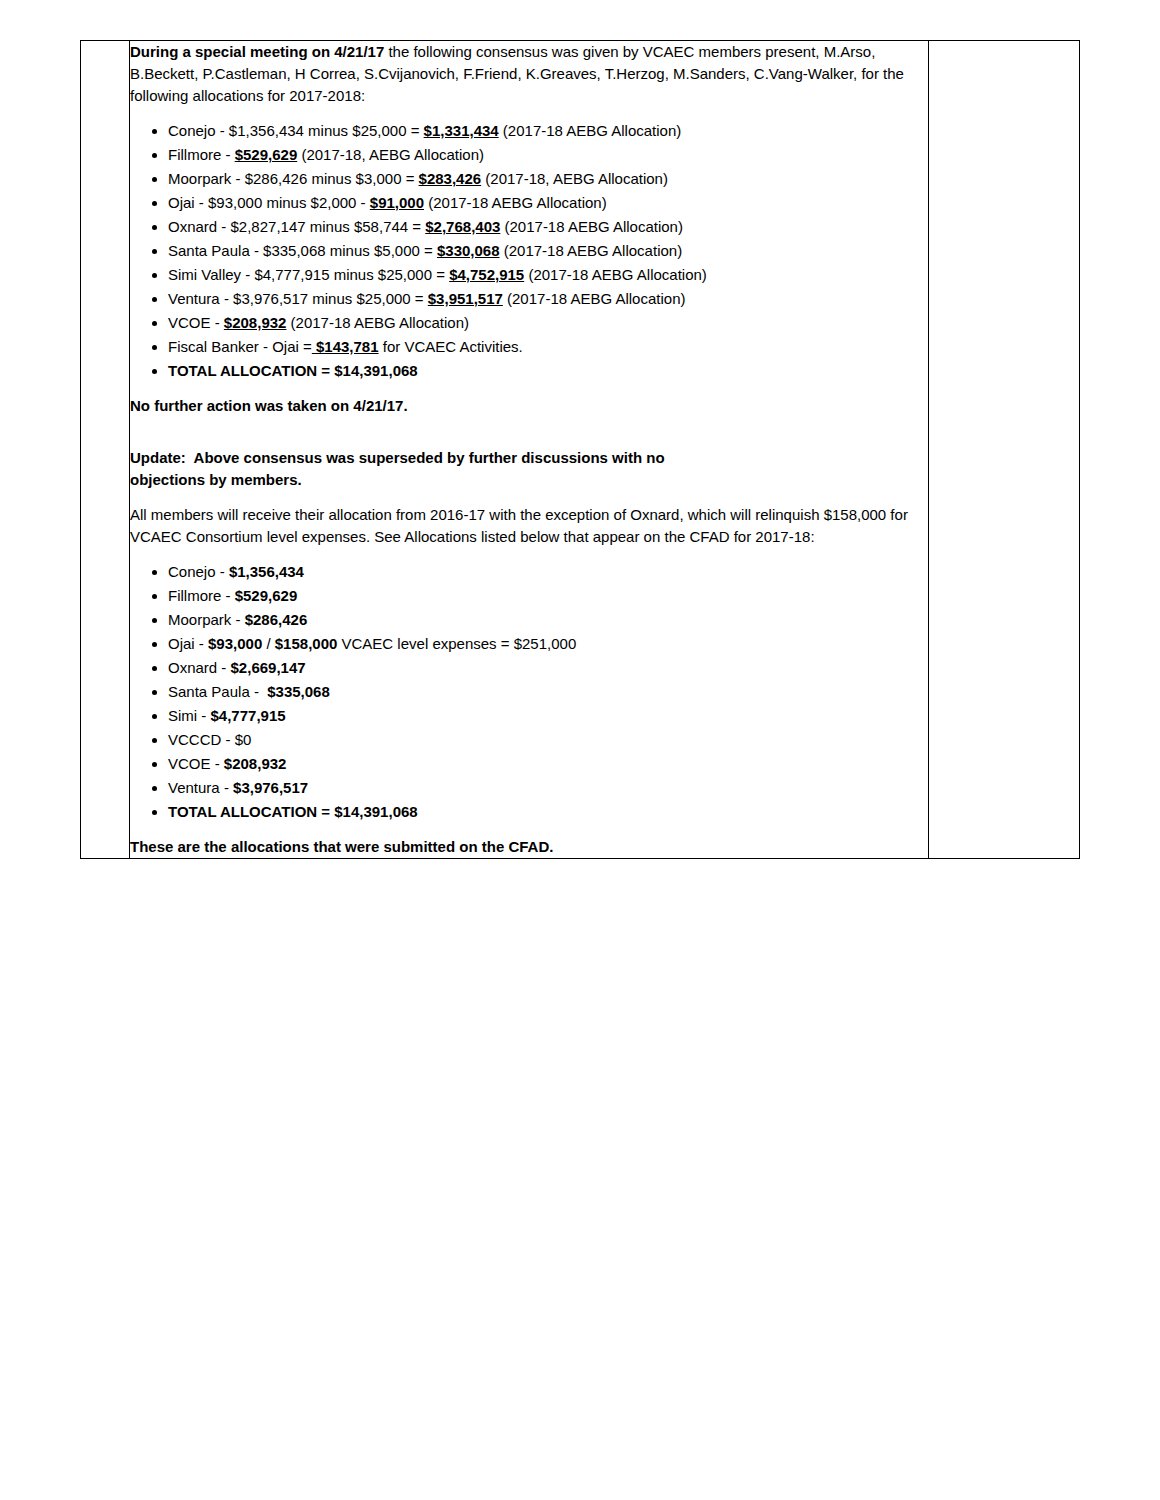| | During a special meeting on 4/21/17 the following consensus was given by VCAEC members present, M.Arso, B.Beckett, P.Castleman, H Correa, S.Cvijanovich, F.Friend, K.Greaves, T.Herzog, M.Sanders, C.Vang-Walker, for the following allocations for 2017-2018: Conejo - $1,356,434 minus $25,000 = $1,331,434 (2017-18 AEBG Allocation) Fillmore - $529,629 (2017-18, AEBG Allocation) Moorpark - $286,426 minus $3,000 = $283,426 (2017-18, AEBG Allocation) Ojai - $93,000 minus $2,000 - $91,000 (2017-18 AEBG Allocation) Oxnard - $2,827,147 minus $58,744 = $2,768,403 (2017-18 AEBG Allocation) Santa Paula - $335,068 minus $5,000 = $330,068 (2017-18 AEBG Allocation) Simi Valley - $4,777,915 minus $25,000 = $4,752,915 (2017-18 AEBG Allocation) Ventura - $3,976,517 minus $25,000 = $3,951,517 (2017-18 AEBG Allocation) VCOE - $208,932 (2017-18 AEBG Allocation) Fiscal Banker - Ojai = $143,781 for VCAEC Activities. TOTAL ALLOCATION = $14,391,068 No further action was taken on 4/21/17. Update: Above consensus was superseded by further discussions with no objections by members. All members will receive their allocation from 2016-17 with the exception of Oxnard, which will relinquish $158,000 for VCAEC Consortium level expenses. See Allocations listed below that appear on the CFAD for 2017-18: Conejo - $1,356,434 Fillmore - $529,629 Moorpark - $286,426 Ojai - $93,000 / $158,000 VCAEC level expenses = $251,000 Oxnard - $2,669,147 Santa Paula - $335,068 Simi - $4,777,915 VCCCD - $0 VCOE - $208,932 Ventura - $3,976,517 TOTAL ALLOCATION = $14,391,068 These are the allocations that were submitted on the CFAD. | |